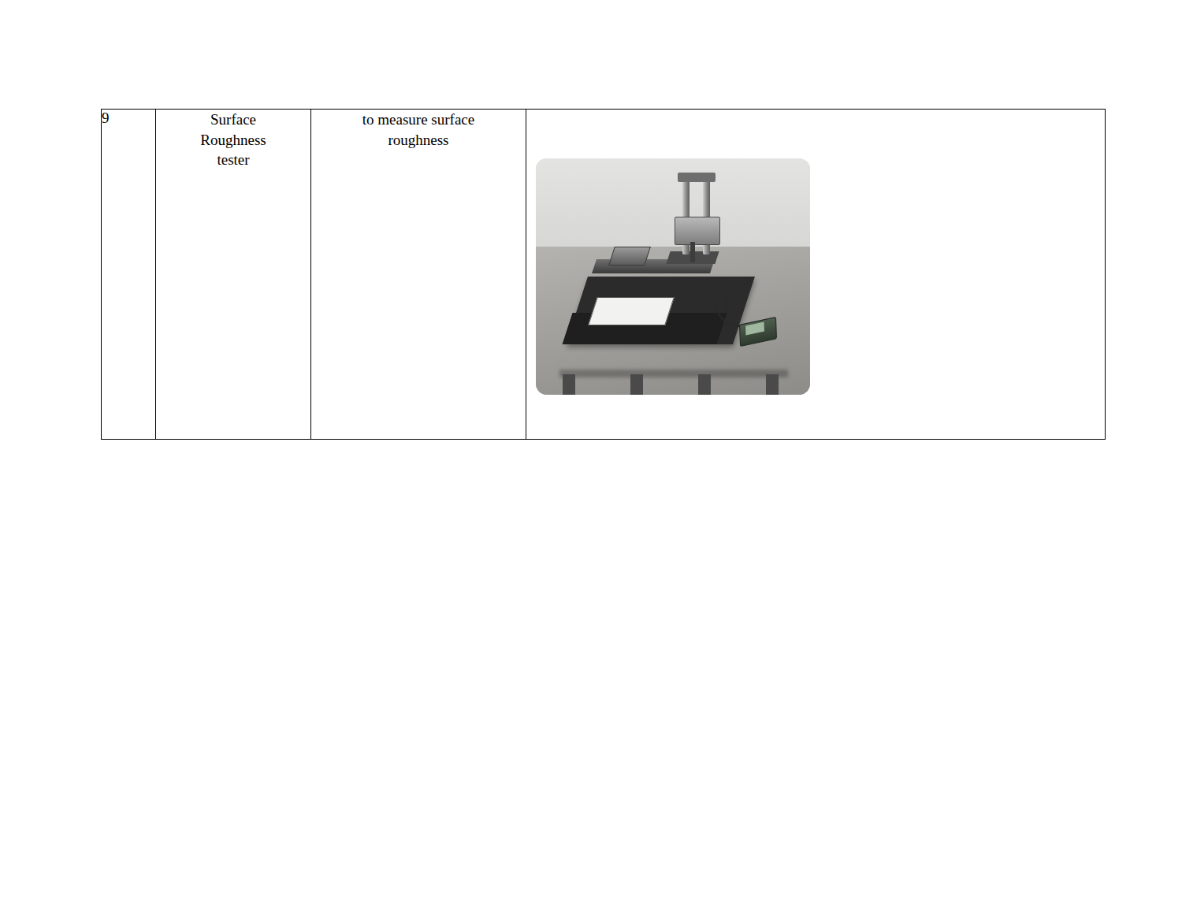| 9 | Surface Roughness tester | to measure surface roughness | |